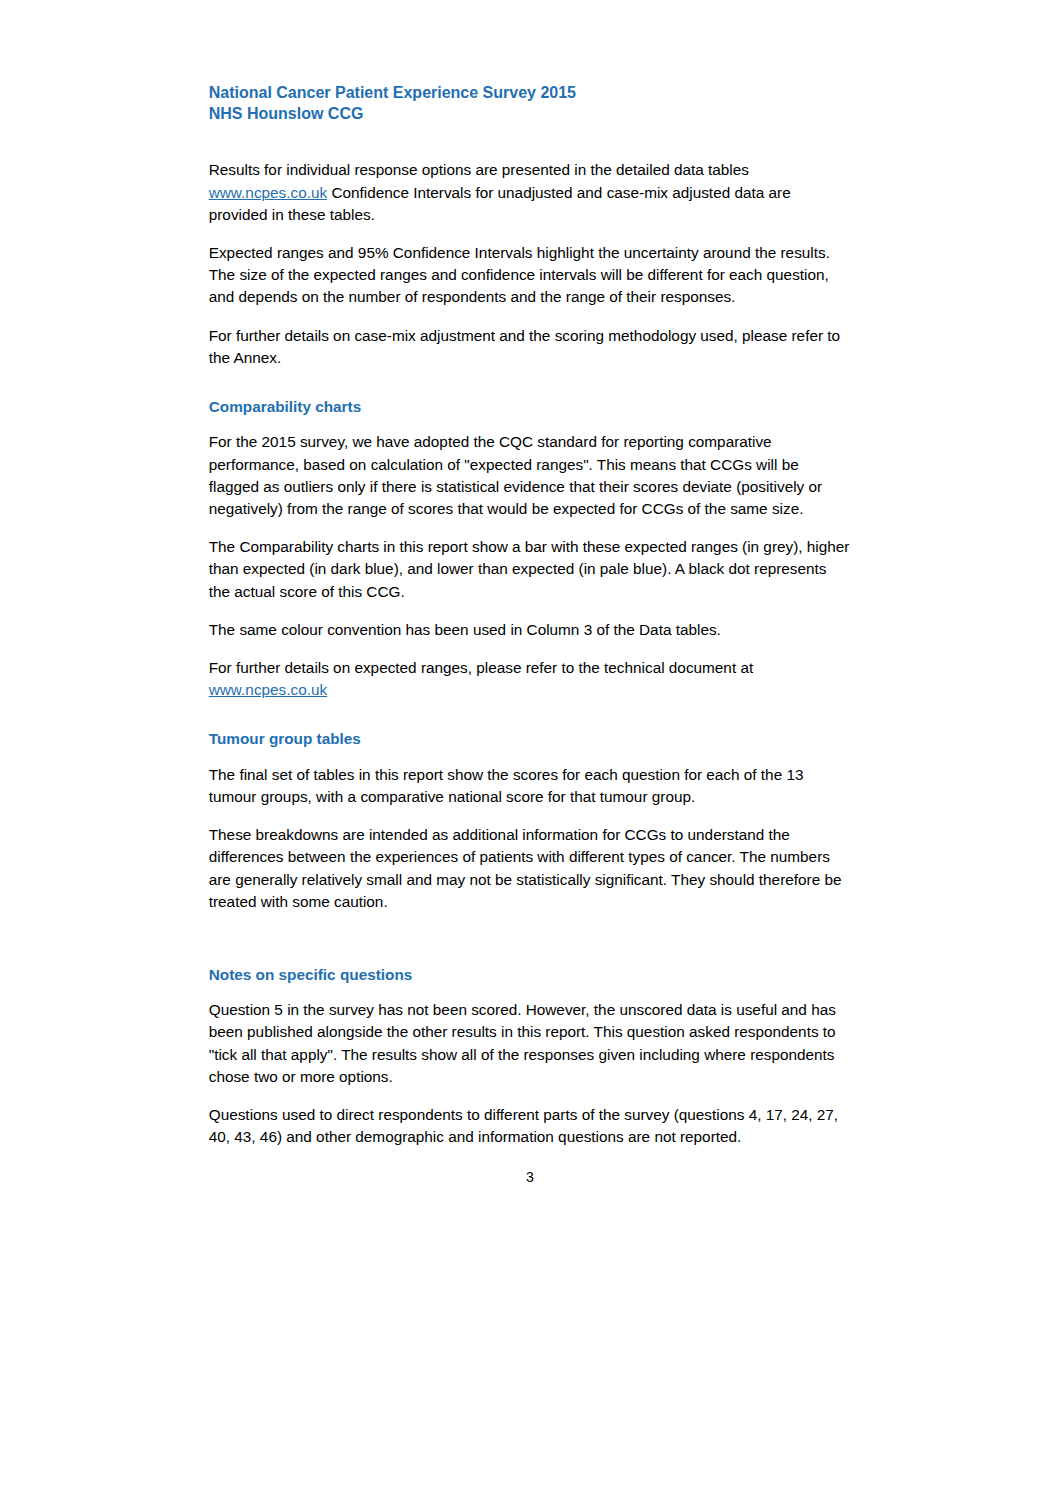National Cancer Patient Experience Survey 2015 NHS Hounslow CCG
Results for individual response options are presented in the detailed data tables www.ncpes.co.uk Confidence Intervals for unadjusted and case-mix adjusted data are provided in these tables.
Expected ranges and 95% Confidence Intervals highlight the uncertainty around the results. The size of the expected ranges and confidence intervals will be different for each question, and depends on the number of respondents and the range of their responses.
For further details on case-mix adjustment and the scoring methodology used, please refer to the Annex.
Comparability charts
For the 2015 survey, we have adopted the CQC standard for reporting comparative performance, based on calculation of "expected ranges". This means that CCGs will be flagged as outliers only if there is statistical evidence that their scores deviate (positively or negatively) from the range of scores that would be expected for CCGs of the same size.
The Comparability charts in this report show a bar with these expected ranges (in grey), higher than expected (in dark blue), and lower than expected (in pale blue). A black dot represents the actual score of this CCG.
The same colour convention has been used in Column 3 of the Data tables.
For further details on expected ranges, please refer to the technical document at www.ncpes.co.uk
Tumour group tables
The final set of tables in this report show the scores for each question for each of the 13 tumour groups, with a comparative national score for that tumour group.
These breakdowns are intended as additional information for CCGs to understand the differences between the experiences of patients with different types of cancer. The numbers are generally relatively small and may not be statistically significant. They should therefore be treated with some caution.
Notes on specific questions
Question 5 in the survey has not been scored. However, the unscored data is useful and has been published alongside the other results in this report. This question asked respondents to "tick all that apply". The results show all of the responses given including where respondents chose two or more options.
Questions used to direct respondents to different parts of the survey (questions 4, 17, 24, 27, 40, 43, 46) and other demographic and information questions are not reported.
3